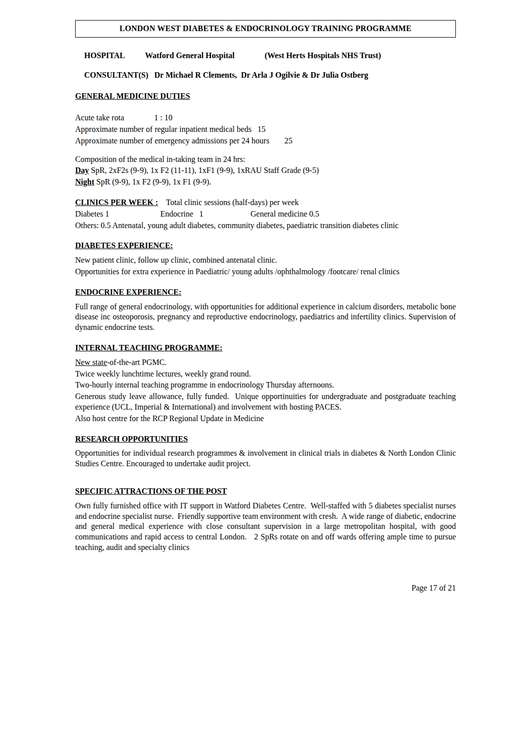LONDON WEST DIABETES & ENDOCRINOLOGY TRAINING PROGRAMME
HOSPITAL Watford General Hospital (West Herts Hospitals NHS Trust)
CONSULTANT(S) Dr Michael R Clements, Dr Arla J Ogilvie & Dr Julia Ostberg
GENERAL MEDICINE DUTIES
Acute take rota 1 : 10
Approximate number of regular inpatient medical beds 15
Approximate number of emergency admissions per 24 hours 25
Composition of the medical in-taking team in 24 hrs:
Day SpR, 2xF2s (9-9), 1x F2 (11-11), 1xF1 (9-9), 1xRAU Staff Grade (9-5)
Night SpR (9-9), 1x F2 (9-9), 1x F1 (9-9).
CLINICS PER WEEK : Total clinic sessions (half-days) per week
Diabetes 1 Endocrine 1 General medicine 0.5
Others: 0.5 Antenatal, young adult diabetes, community diabetes, paediatric transition diabetes clinic
DIABETES EXPERIENCE:
New patient clinic, follow up clinic, combined antenatal clinic.
Opportunities for extra experience in Paediatric/ young adults /ophthalmology /footcare/ renal clinics
ENDOCRINE EXPERIENCE:
Full range of general endocrinology, with opportunities for additional experience in calcium disorders, metabolic bone disease inc osteoporosis, pregnancy and reproductive endocrinology, paediatrics and infertility clinics. Supervision of dynamic endocrine tests.
INTERNAL TEACHING PROGRAMME:
New state-of-the-art PGMC.
Twice weekly lunchtime lectures, weekly grand round.
Two-hourly internal teaching programme in endocrinology Thursday afternoons.
Generous study leave allowance, fully funded. Unique opportinuities for undergraduate and postgraduate teaching experience (UCL, Imperial & International) and involvement with hosting PACES.
Also host centre for the RCP Regional Update in Medicine
RESEARCH OPPORTUNITIES
Opportunities for individual research programmes & involvement in clinical trials in diabetes & North London Clinic Studies Centre. Encouraged to undertake audit project.
SPECIFIC ATTRACTIONS OF THE POST
Own fully furnished office with IT support in Watford Diabetes Centre. Well-staffed with 5 diabetes specialist nurses and endocrine specialist nurse. Friendly supportive team environment with cresh. A wide range of diabetic, endocrine and general medical experience with close consultant supervision in a large metropolitan hospital, with good communications and rapid access to central London. 2 SpRs rotate on and off wards offering ample time to pursue teaching, audit and specialty clinics
Page 17 of 21